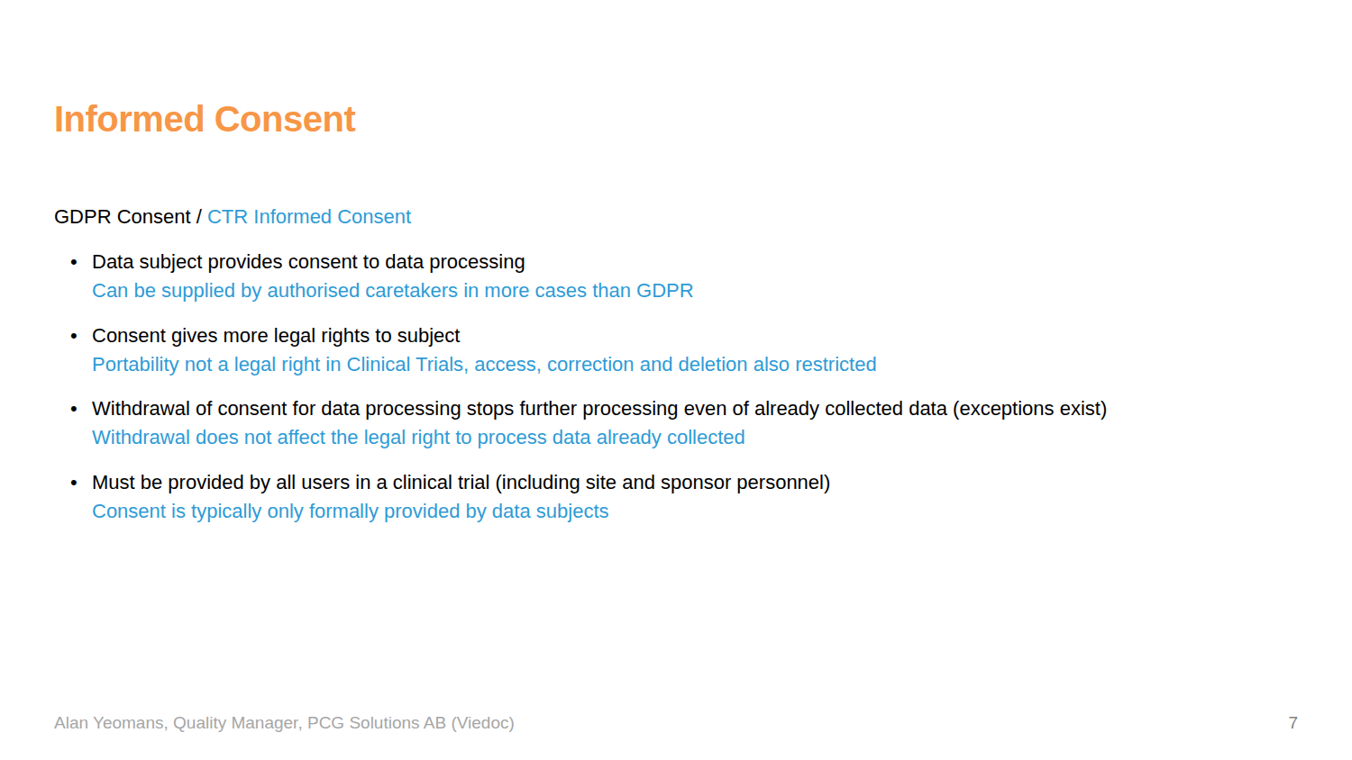Informed Consent
GDPR Consent / CTR Informed Consent
Data subject provides consent to data processing Can be supplied by authorised caretakers in more cases than GDPR
Consent gives more legal rights to subject Portability not a legal right in Clinical Trials, access, correction and deletion also restricted
Withdrawal of consent for data processing stops further processing even of already collected data (exceptions exist) Withdrawal does not affect the legal right to process data already collected
Must be provided by all users in a clinical trial (including site and sponsor personnel) Consent is typically only formally provided by data subjects
Alan Yeomans, Quality Manager, PCG Solutions AB (Viedoc)
7